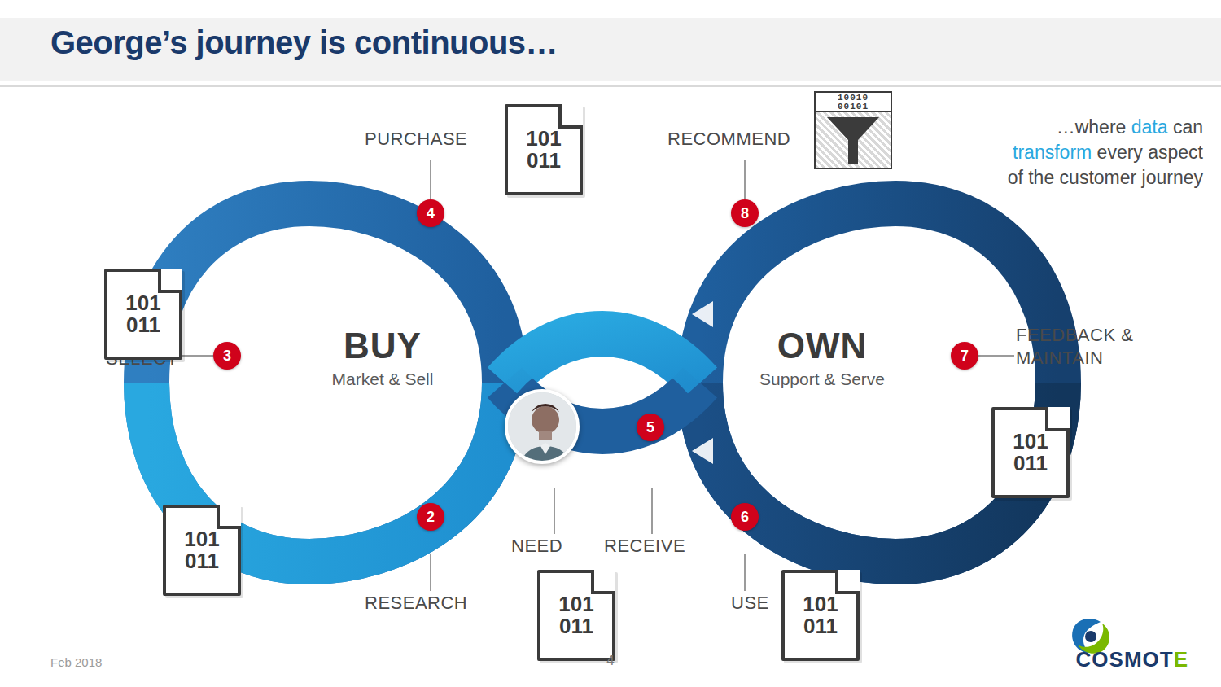George’s journey is continuous…
…where data can
transform every aspect
of the customer journey
BUY Market & Sell
OWN Support & Serve
PURCHASE
RECOMMEND
SELECT
FEEDBACK &
MAINTAIN
RESEARCH
NEED
RECEIVE
USE
2
3
4
5
6
7
8
101
011
101
011
101
011
101
011
101
011
101
011
10010
00101
Feb 2018
4
COSMOTE